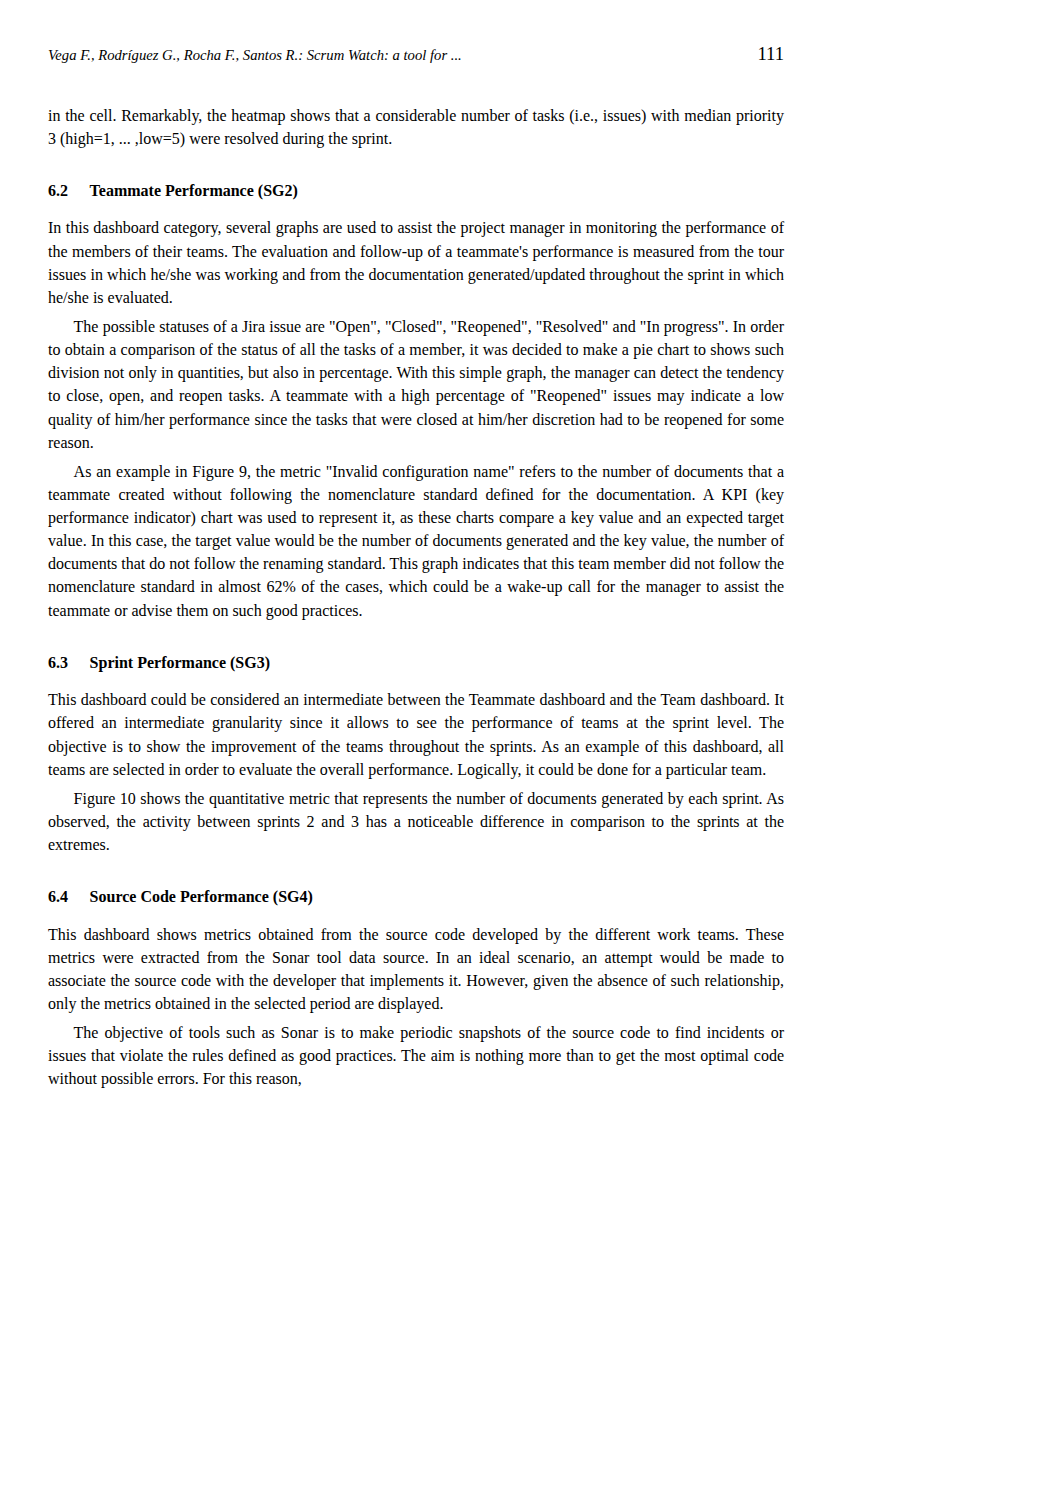Vega F., Rodríguez G., Rocha F., Santos R.: Scrum Watch: a tool for ... 111
in the cell. Remarkably, the heatmap shows that a considerable number of tasks (i.e., issues) with median priority 3 (high=1, ... ,low=5) were resolved during the sprint.
6.2 Teammate Performance (SG2)
In this dashboard category, several graphs are used to assist the project manager in monitoring the performance of the members of their teams. The evaluation and follow-up of a teammate's performance is measured from the tour issues in which he/she was working and from the documentation generated/updated throughout the sprint in which he/she is evaluated.
The possible statuses of a Jira issue are "Open", "Closed", "Reopened", "Resolved" and "In progress". In order to obtain a comparison of the status of all the tasks of a member, it was decided to make a pie chart to shows such division not only in quantities, but also in percentage. With this simple graph, the manager can detect the tendency to close, open, and reopen tasks. A teammate with a high percentage of "Reopened" issues may indicate a low quality of him/her performance since the tasks that were closed at him/her discretion had to be reopened for some reason.
As an example in Figure 9, the metric "Invalid configuration name" refers to the number of documents that a teammate created without following the nomenclature standard defined for the documentation. A KPI (key performance indicator) chart was used to represent it, as these charts compare a key value and an expected target value. In this case, the target value would be the number of documents generated and the key value, the number of documents that do not follow the renaming standard. This graph indicates that this team member did not follow the nomenclature standard in almost 62% of the cases, which could be a wake-up call for the manager to assist the teammate or advise them on such good practices.
6.3 Sprint Performance (SG3)
This dashboard could be considered an intermediate between the Teammate dashboard and the Team dashboard. It offered an intermediate granularity since it allows to see the performance of teams at the sprint level. The objective is to show the improvement of the teams throughout the sprints. As an example of this dashboard, all teams are selected in order to evaluate the overall performance. Logically, it could be done for a particular team.
Figure 10 shows the quantitative metric that represents the number of documents generated by each sprint. As observed, the activity between sprints 2 and 3 has a noticeable difference in comparison to the sprints at the extremes.
6.4 Source Code Performance (SG4)
This dashboard shows metrics obtained from the source code developed by the different work teams. These metrics were extracted from the Sonar tool data source. In an ideal scenario, an attempt would be made to associate the source code with the developer that implements it. However, given the absence of such relationship, only the metrics obtained in the selected period are displayed.
The objective of tools such as Sonar is to make periodic snapshots of the source code to find incidents or issues that violate the rules defined as good practices. The aim is nothing more than to get the most optimal code without possible errors. For this reason,